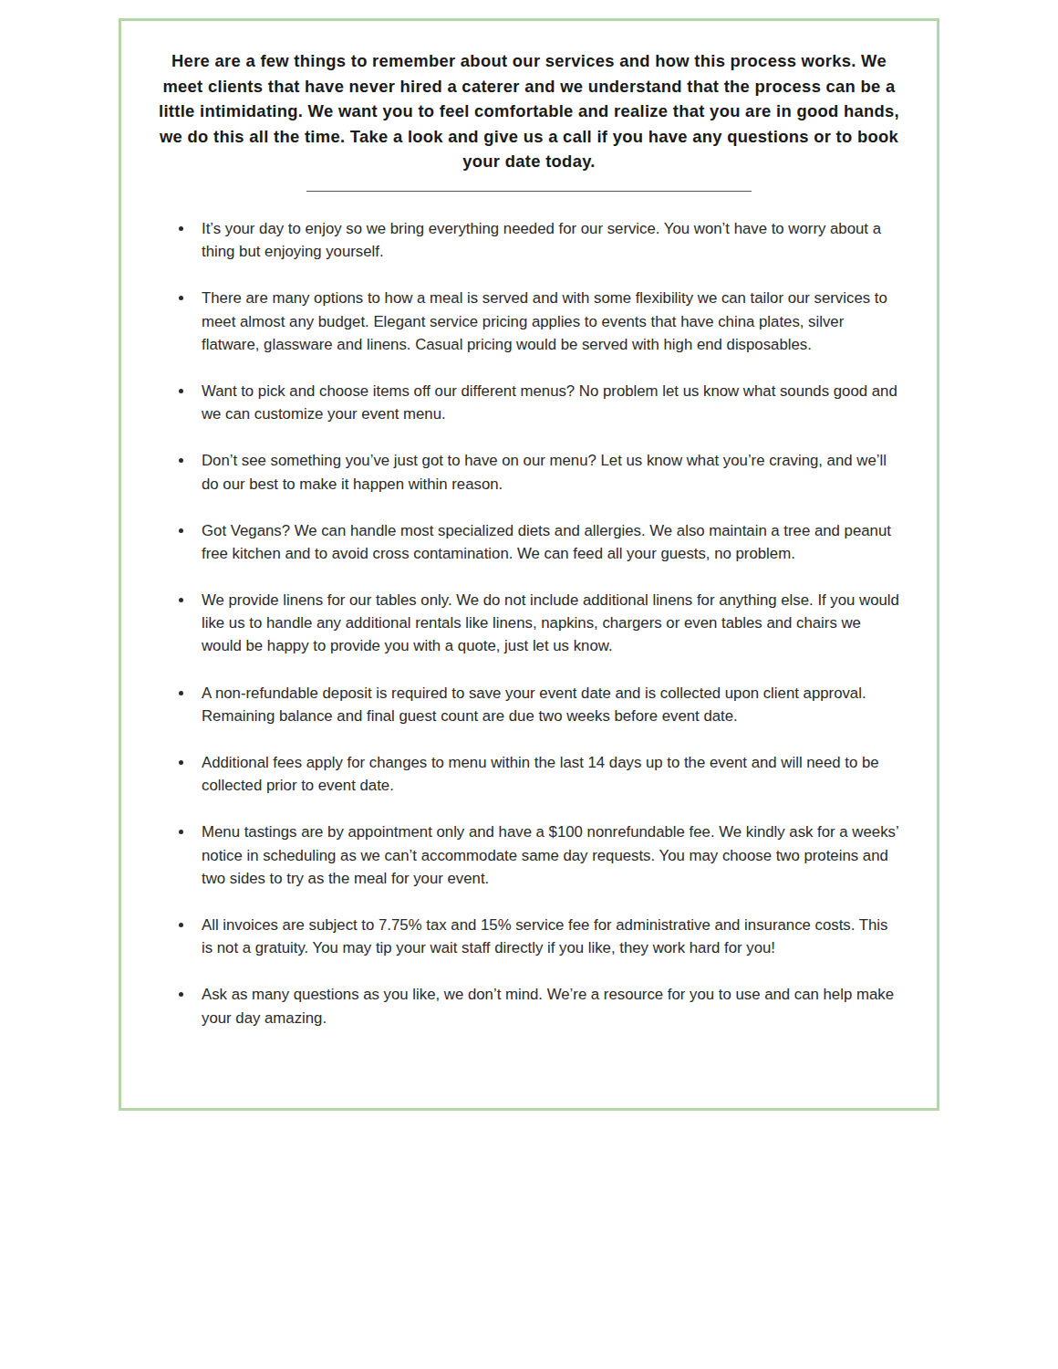Here are a few things to remember about our services and how this process works. We meet clients that have never hired a caterer and we understand that the process can be a little intimidating. We want you to feel comfortable and realize that you are in good hands, we do this all the time. Take a look and give us a call if you have any questions or to book your date today.
It’s your day to enjoy so we bring everything needed for our service. You won’t have to worry about a thing but enjoying yourself.
There are many options to how a meal is served and with some flexibility we can tailor our services to meet almost any budget. Elegant service pricing applies to events that have china plates, silver flatware, glassware and linens. Casual pricing would be served with high end disposables.
Want to pick and choose items off our different menus? No problem let us know what sounds good and we can customize your event menu.
Don’t see something you’ve just got to have on our menu? Let us know what you’re craving, and we’ll do our best to make it happen within reason.
Got Vegans? We can handle most specialized diets and allergies. We also maintain a tree and peanut free kitchen and to avoid cross contamination. We can feed all your guests, no problem.
We provide linens for our tables only. We do not include additional linens for anything else. If you would like us to handle any additional rentals like linens, napkins, chargers or even tables and chairs we would be happy to provide you with a quote, just let us know.
A non-refundable deposit is required to save your event date and is collected upon client approval. Remaining balance and final guest count are due two weeks before event date.
Additional fees apply for changes to menu within the last 14 days up to the event and will need to be collected prior to event date.
Menu tastings are by appointment only and have a $100 nonrefundable fee. We kindly ask for a weeks’ notice in scheduling as we can’t accommodate same day requests. You may choose two proteins and two sides to try as the meal for your event.
All invoices are subject to 7.75% tax and 15% service fee for administrative and insurance costs. This is not a gratuity. You may tip your wait staff directly if you like, they work hard for you!
Ask as many questions as you like, we don’t mind. We’re a resource for you to use and can help make your day amazing.